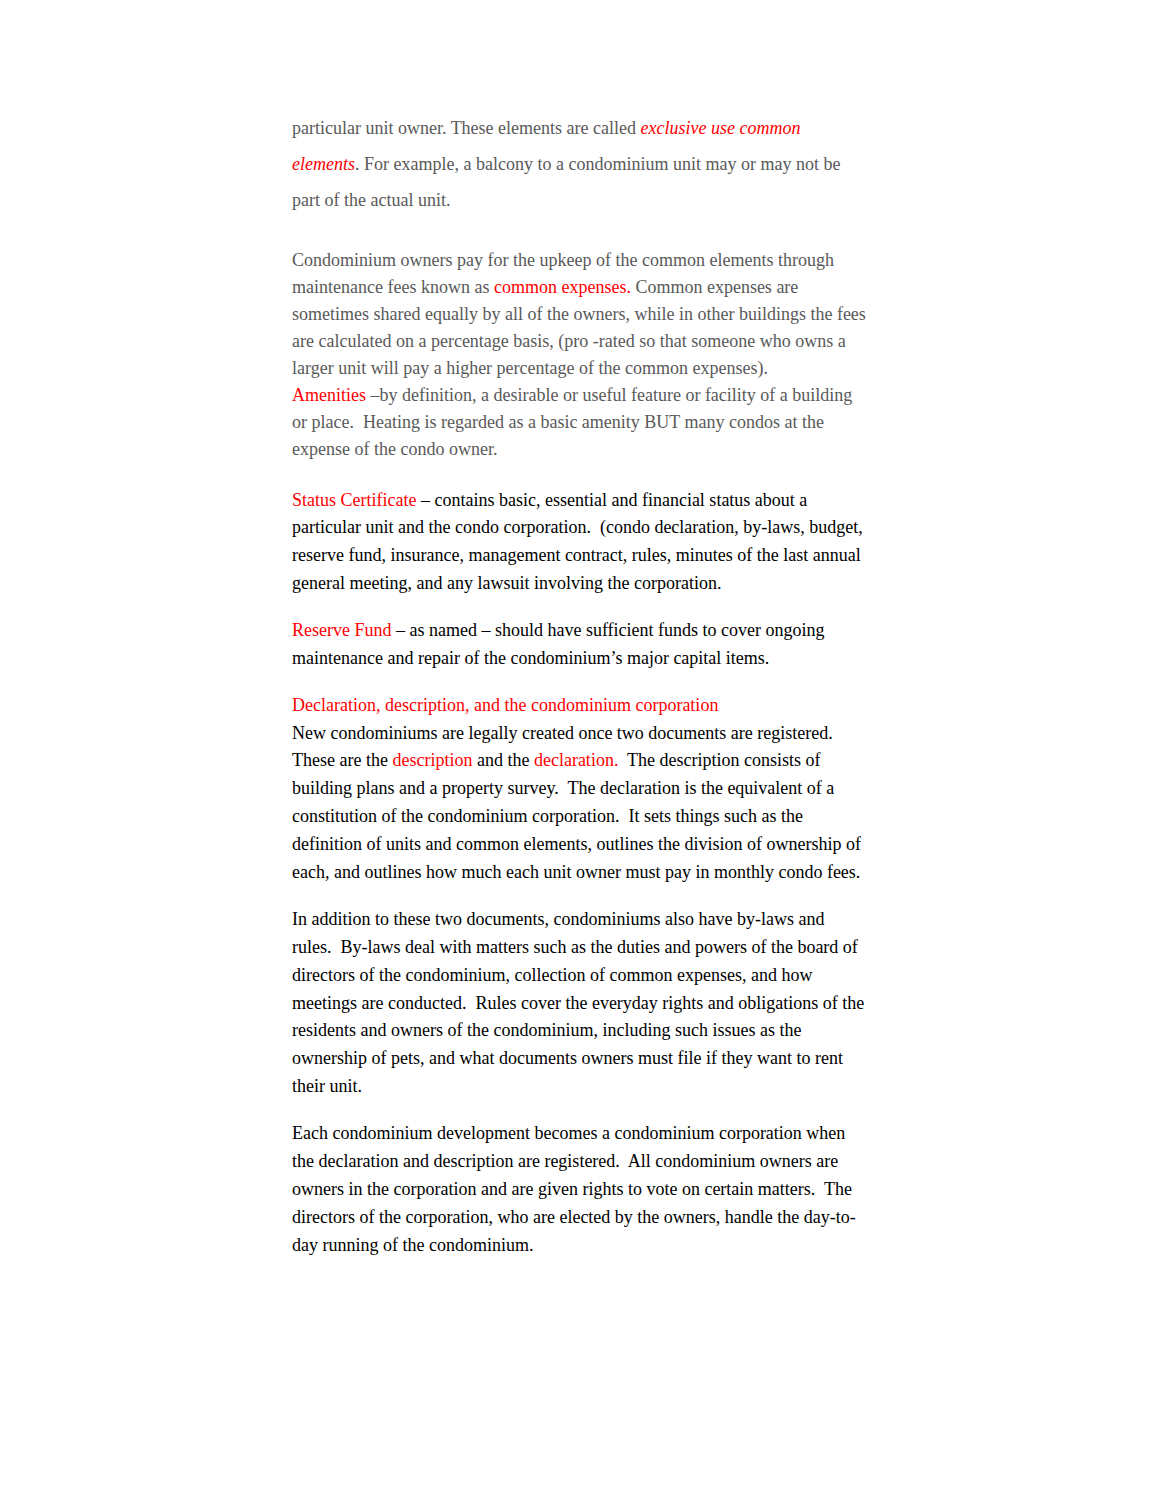particular unit owner. These elements are called exclusive use common elements. For example, a balcony to a condominium unit may or may not be part of the actual unit.
Condominium owners pay for the upkeep of the common elements through maintenance fees known as common expenses. Common expenses are sometimes shared equally by all of the owners, while in other buildings the fees are calculated on a percentage basis, (pro -rated so that someone who owns a larger unit will pay a higher percentage of the common expenses).
Amenities –by definition, a desirable or useful feature or facility of a building or place. Heating is regarded as a basic amenity BUT many condos at the expense of the condo owner.
Status Certificate – contains basic, essential and financial status about a particular unit and the condo corporation. (condo declaration, by-laws, budget, reserve fund, insurance, management contract, rules, minutes of the last annual general meeting, and any lawsuit involving the corporation.
Reserve Fund – as named – should have sufficient funds to cover ongoing maintenance and repair of the condominium’s major capital items.
Declaration, description, and the condominium corporation
New condominiums are legally created once two documents are registered. These are the description and the declaration. The description consists of building plans and a property survey. The declaration is the equivalent of a constitution of the condominium corporation. It sets things such as the definition of units and common elements, outlines the division of ownership of each, and outlines how much each unit owner must pay in monthly condo fees.
In addition to these two documents, condominiums also have by-laws and rules. By-laws deal with matters such as the duties and powers of the board of directors of the condominium, collection of common expenses, and how meetings are conducted. Rules cover the everyday rights and obligations of the residents and owners of the condominium, including such issues as the ownership of pets, and what documents owners must file if they want to rent their unit.
Each condominium development becomes a condominium corporation when the declaration and description are registered. All condominium owners are owners in the corporation and are given rights to vote on certain matters. The directors of the corporation, who are elected by the owners, handle the day-to-day running of the condominium.